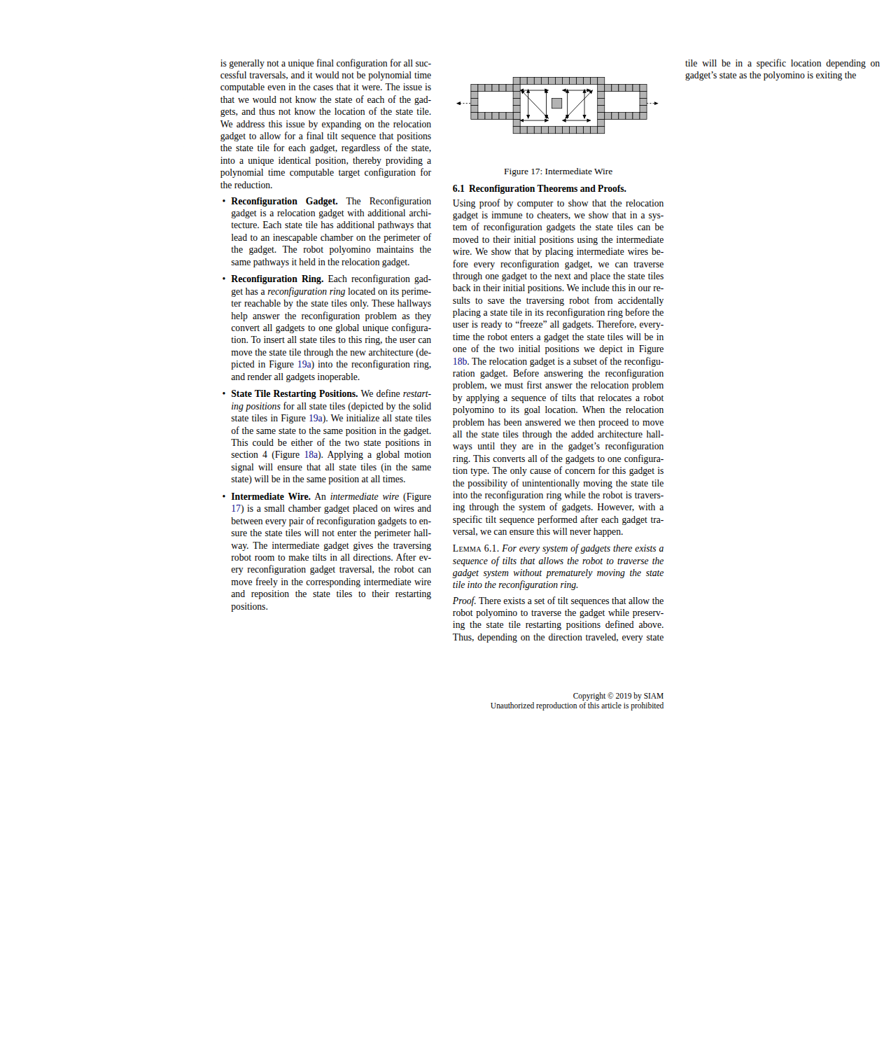is generally not a unique final configuration for all successful traversals, and it would not be polynomial time computable even in the cases that it were. The issue is that we would not know the state of each of the gadgets, and thus not know the location of the state tile. We address this issue by expanding on the relocation gadget to allow for a final tilt sequence that positions the state tile for each gadget, regardless of the state, into a unique identical position, thereby providing a polynomial time computable target configuration for the reduction.
Reconfiguration Gadget. The Reconfiguration gadget is a relocation gadget with additional architecture. Each state tile has additional pathways that lead to an inescapable chamber on the perimeter of the gadget. The robot polyomino maintains the same pathways it held in the relocation gadget.
Reconfiguration Ring. Each reconfiguration gadget has a reconfiguration ring located on its perimeter reachable by the state tiles only. These hallways help answer the reconfiguration problem as they convert all gadgets to one global unique configuration. To insert all state tiles to this ring, the user can move the state tile through the new architecture (depicted in Figure 19a) into the reconfiguration ring, and render all gadgets inoperable.
State Tile Restarting Positions. We define restarting positions for all state tiles (depicted by the solid state tiles in Figure 19a). We initialize all state tiles of the same state to the same position in the gadget. This could be either of the two state positions in section 4 (Figure 18a). Applying a global motion signal will ensure that all state tiles (in the same state) will be in the same position at all times.
Intermediate Wire. An intermediate wire (Figure 17) is a small chamber gadget placed on wires and between every pair of reconfiguration gadgets to ensure the state tiles will not enter the perimeter hallway. The intermediate gadget gives the traversing robot room to make tilts in all directions. After every reconfiguration gadget traversal, the robot can move freely in the corresponding intermediate wire and reposition the state tiles to their restarting positions.
Figure 17: Intermediate Wire
6.1 Reconfiguration Theorems and Proofs.
Using proof by computer to show that the relocation gadget is immune to cheaters, we show that in a system of reconfiguration gadgets the state tiles can be moved to their initial positions using the intermediate wire. We show that by placing intermediate wires before every reconfiguration gadget, we can traverse through one gadget to the next and place the state tiles back in their initial positions. We include this in our results to save the traversing robot from accidentally placing a state tile in its reconfiguration ring before the user is ready to “freeze” all gadgets. Therefore, everytime the robot enters a gadget the state tiles will be in one of the two initial positions we depict in Figure 18b. The relocation gadget is a subset of the reconfiguration gadget. Before answering the reconfiguration problem, we must first answer the relocation problem by applying a sequence of tilts that relocates a robot polyomino to its goal location. When the relocation problem has been answered we then proceed to move all the state tiles through the added architecture hallways until they are in the gadget’s reconfiguration ring. This converts all of the gadgets to one configuration type. The only cause of concern for this gadget is the possibility of unintentionally moving the state tile into the reconfiguration ring while the robot is traversing through the system of gadgets. However, with a specific tilt sequence performed after each gadget traversal, we can ensure this will never happen.
Lemma 6.1. For every system of gadgets there exists a sequence of tilts that allows the robot to traverse the gadget system without prematurely moving the state tile into the reconfiguration ring.
Proof. There exists a set of tilt sequences that allow the robot polyomino to traverse the gadget while preserving the state tile restarting positions defined above. Thus, depending on the direction traveled, every state tile will be in a specific location depending on the gadget’s state as the polyomino is exiting the
Copyright © 2019 by SIAM
Unauthorized reproduction of this article is prohibited